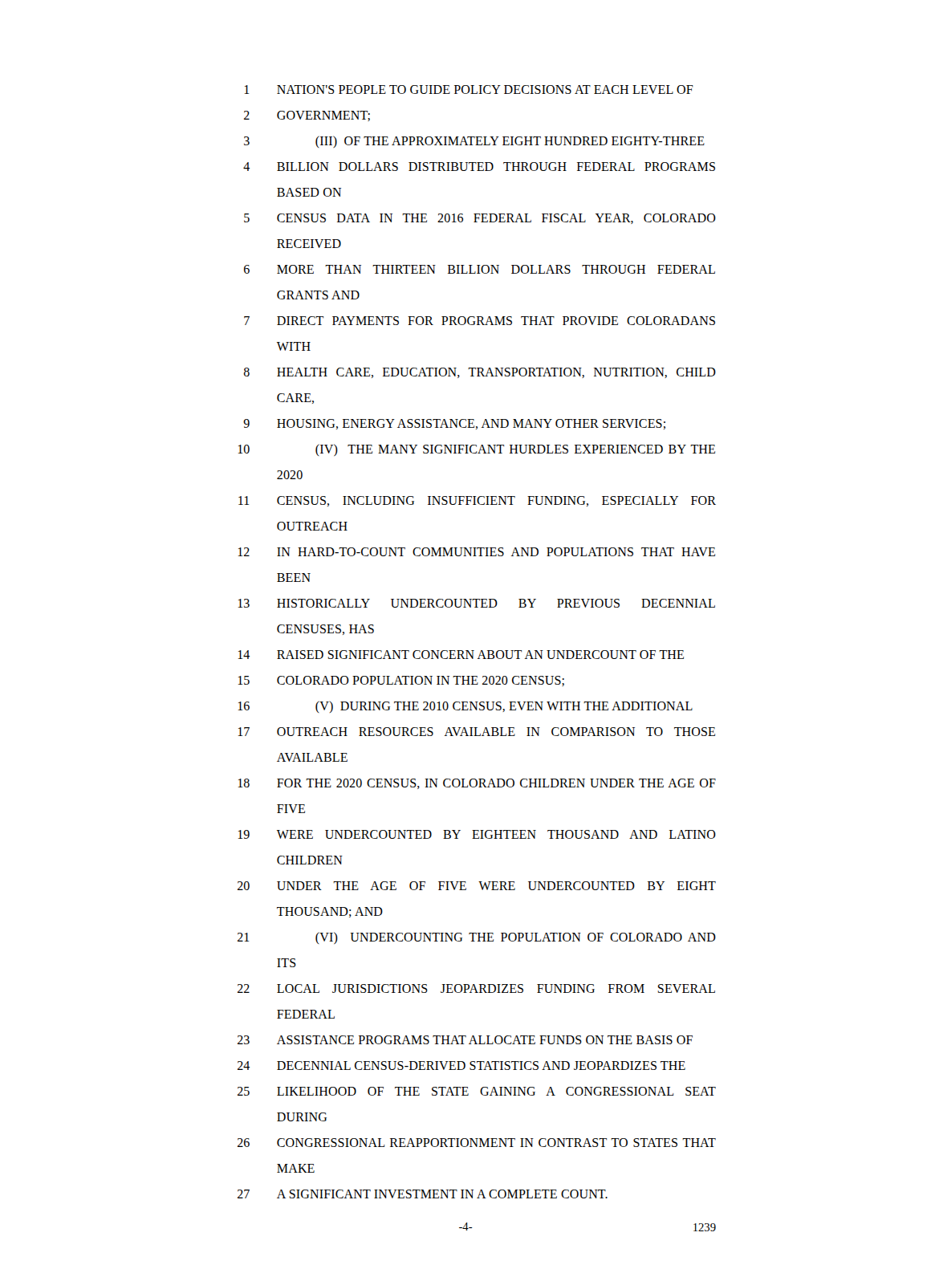1
NATION'S PEOPLE TO GUIDE POLICY DECISIONS AT EACH LEVEL OF
2
GOVERNMENT;
3
(III) OF THE APPROXIMATELY EIGHT HUNDRED EIGHTY-THREE
4
BILLION DOLLARS DISTRIBUTED THROUGH FEDERAL PROGRAMS BASED ON
5
CENSUS DATA IN THE 2016 FEDERAL FISCAL YEAR, COLORADO RECEIVED
6
MORE THAN THIRTEEN BILLION DOLLARS THROUGH FEDERAL GRANTS AND
7
DIRECT PAYMENTS FOR PROGRAMS THAT PROVIDE COLORADANS WITH
8
HEALTH CARE, EDUCATION, TRANSPORTATION, NUTRITION, CHILD CARE,
9
HOUSING, ENERGY ASSISTANCE, AND MANY OTHER SERVICES;
10
(IV) THE MANY SIGNIFICANT HURDLES EXPERIENCED BY THE 2020
11
CENSUS, INCLUDING INSUFFICIENT FUNDING, ESPECIALLY FOR OUTREACH
12
IN HARD-TO-COUNT COMMUNITIES AND POPULATIONS THAT HAVE BEEN
13
HISTORICALLY UNDERCOUNTED BY PREVIOUS DECENNIAL CENSUSES, HAS
14
RAISED SIGNIFICANT CONCERN ABOUT AN UNDERCOUNT OF THE
15
COLORADO POPULATION IN THE 2020 CENSUS;
16
(V) DURING THE 2010 CENSUS, EVEN WITH THE ADDITIONAL
17
OUTREACH RESOURCES AVAILABLE IN COMPARISON TO THOSE AVAILABLE
18
FOR THE 2020 CENSUS, IN COLORADO CHILDREN UNDER THE AGE OF FIVE
19
WERE UNDERCOUNTED BY EIGHTEEN THOUSAND AND LATINO CHILDREN
20
UNDER THE AGE OF FIVE WERE UNDERCOUNTED BY EIGHT THOUSAND; AND
21
(VI) UNDERCOUNTING THE POPULATION OF COLORADO AND ITS
22
LOCAL JURISDICTIONS JEOPARDIZES FUNDING FROM SEVERAL FEDERAL
23
ASSISTANCE PROGRAMS THAT ALLOCATE FUNDS ON THE BASIS OF
24
DECENNIAL CENSUS-DERIVED STATISTICS AND JEOPARDIZES THE
25
LIKELIHOOD OF THE STATE GAINING A CONGRESSIONAL SEAT DURING
26
CONGRESSIONAL REAPPORTIONMENT IN CONTRAST TO STATES THAT MAKE
27
A SIGNIFICANT INVESTMENT IN A COMPLETE COUNT.
-4-
1239